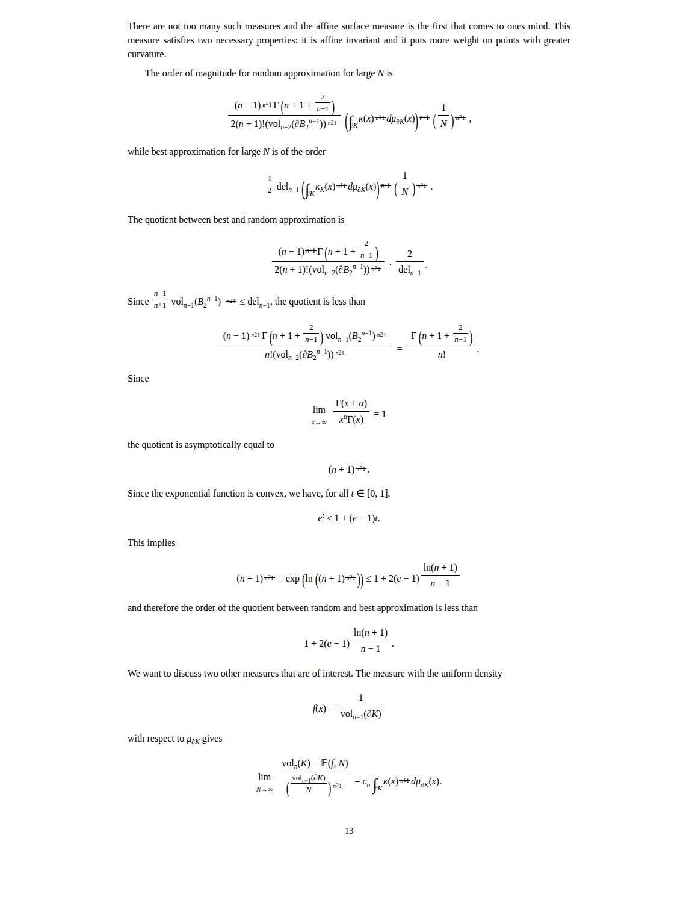There are not too many such measures and the affine surface measure is the first that comes to ones mind. This measure satisfies two necessary properties: it is affine invariant and it puts more weight on points with greater curvature.
The order of magnitude for random approximation for large N is
(n − 1)n+1 n−1Γ (n + 1 + 2 n−1) 2(n + 1)!(voln−2(∂B2n−1))2 n−1 (∫∂K κ(x)1 n+1dμ∂K(x))n+1 n−1 (1 N)2 n−1 ,
while best approximation for large N is of the order
12 deln−1 (∫∂K κK(x)1 n+1dμ∂K(x))n+1 n−1 (1 N)2 n−1 .
The quotient between best and random approximation is
(n − 1)n+1 n−1Γ (n + 1 + 2 n−1) 2(n + 1)!(voln−2(∂B2n−1))2 n−1 · 2 deln−1.
Since n−1 n+1 voln−1(B2n−1)−2 n−1 ≤ deln−1, the quotient is less than
(n − 1)2 n−1Γ (n + 1 + 2 n−1) voln−1(B2n−1)2 n−1 n!(voln−2(∂B2n−1))2 n−1 = Γ (n + 1 + 2 n−1) n! .
Since
lim x→∞ Γ(x + α) xαΓ(x) = 1
the quotient is asymptotically equal to
(n + 1)2 n−1.
Since the exponential function is convex, we have, for all t ∈ [0, 1],
et ≤ 1 + (e − 1)t.
This implies
(n + 1)2 n−1 = exp (ln ((n + 1)2 n−1)) ≤ 1 + 2(e − 1)ln(n + 1) n − 1
and therefore the order of the quotient between random and best approximation is less than
1 + 2(e − 1)ln(n + 1) n − 1.
We want to discuss two other measures that are of interest. The measure with the uniform density
f(x) = 1 voln−1(∂K)
with respect to μ∂K gives
lim N→∞ voln(K) − 𝔼(f, N) (voln−1(∂K) N)2 n−1 = cn ∫∂K κ(x)1 n−1dμ∂K(x).
13